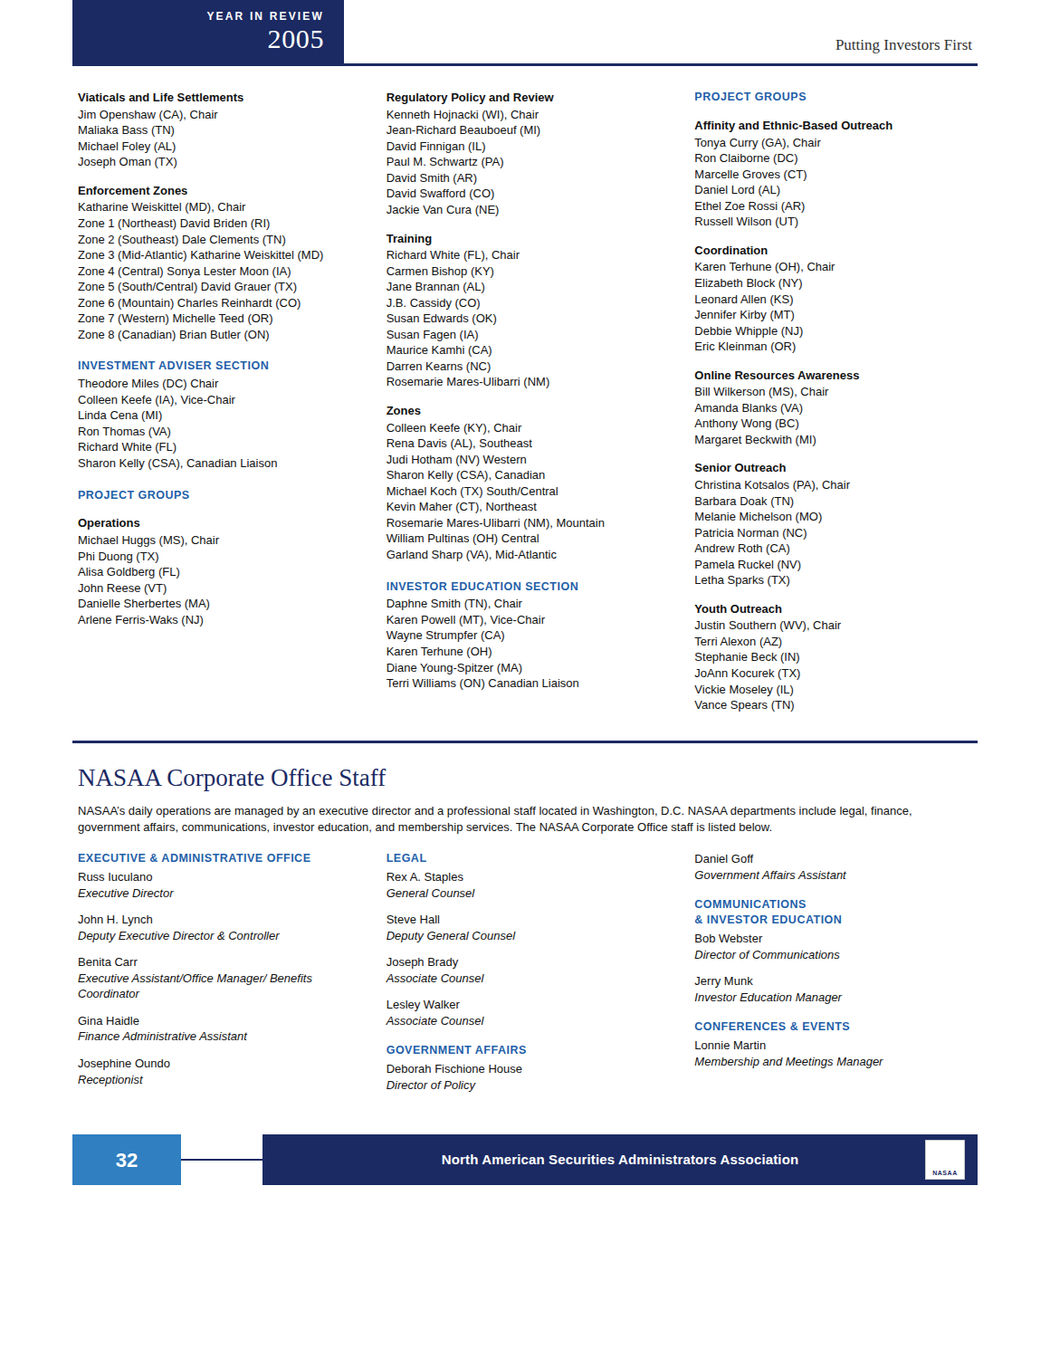Year in Review
2005
Putting Investors First
Viaticals and Life Settlements
Jim Openshaw (CA), Chair
Maliaka Bass (TN)
Michael Foley (AL)
Joseph Oman (TX)
Enforcement Zones
Katharine Weiskittel (MD), Chair
Zone 1 (Northeast) David Briden (RI)
Zone 2 (Southeast) Dale Clements (TN)
Zone 3 (Mid-Atlantic) Katharine Weiskittel (MD)
Zone 4 (Central) Sonya Lester Moon (IA)
Zone 5 (South/Central) David Grauer (TX)
Zone 6 (Mountain) Charles Reinhardt (CO)
Zone 7 (Western) Michelle Teed (OR)
Zone 8 (Canadian) Brian Butler (ON)
Investment Adviser Section
Theodore Miles (DC) Chair
Colleen Keefe (IA), Vice-Chair
Linda Cena (MI)
Ron Thomas (VA)
Richard White (FL)
Sharon Kelly (CSA), Canadian Liaison
Project Groups
Operations
Michael Huggs (MS), Chair
Phi Duong (TX)
Alisa Goldberg (FL)
John Reese (VT)
Danielle Sherbertes (MA)
Arlene Ferris-Waks (NJ)
Regulatory Policy and Review
Kenneth Hojnacki (WI), Chair
Jean-Richard Beauboeuf (MI)
David Finnigan (IL)
Paul M. Schwartz (PA)
David Smith (AR)
David Swafford (CO)
Jackie Van Cura (NE)
Training
Richard White (FL), Chair
Carmen Bishop (KY)
Jane Brannan (AL)
J.B. Cassidy (CO)
Susan Edwards (OK)
Susan Fagen (IA)
Maurice Kamhi (CA)
Darren Kearns (NC)
Rosemarie Mares-Ulibarri (NM)
Zones
Colleen Keefe (KY), Chair
Rena Davis (AL), Southeast
Judi Hotham (NV) Western
Sharon Kelly (CSA), Canadian
Michael Koch (TX) South/Central
Kevin Maher (CT), Northeast
Rosemarie Mares-Ulibarri (NM), Mountain
William Pultinas (OH) Central
Garland Sharp (VA), Mid-Atlantic
Investor Education Section
Daphne Smith (TN), Chair
Karen Powell (MT), Vice-Chair
Wayne Strumpfer (CA)
Karen Terhune (OH)
Diane Young-Spitzer (MA)
Terri Williams (ON) Canadian Liaison
Project Groups
Affinity and Ethnic-Based Outreach
Tonya Curry (GA), Chair
Ron Claiborne (DC)
Marcelle Groves (CT)
Daniel Lord (AL)
Ethel Zoe Rossi (AR)
Russell Wilson (UT)
Coordination
Karen Terhune (OH), Chair
Elizabeth Block (NY)
Leonard Allen (KS)
Jennifer Kirby (MT)
Debbie Whipple (NJ)
Eric Kleinman (OR)
Online Resources Awareness
Bill Wilkerson (MS), Chair
Amanda Blanks (VA)
Anthony Wong (BC)
Margaret Beckwith (MI)
Senior Outreach
Christina Kotsalos (PA), Chair
Barbara Doak (TN)
Melanie Michelson (MO)
Patricia Norman (NC)
Andrew Roth (CA)
Pamela Ruckel (NV)
Letha Sparks (TX)
Youth Outreach
Justin Southern (WV), Chair
Terri Alexon (AZ)
Stephanie Beck (IN)
JoAnn Kocurek (TX)
Vickie Moseley (IL)
Vance Spears (TN)
NASAA Corporate Office Staff
NASAA’s daily operations are managed by an executive director and a professional staff located in Washington, D.C. NASAA departments include legal, finance, government affairs, communications, investor education, and membership services. The NASAA Corporate Office staff is listed below.
Executive & Administrative Office
Russ Iuculano Executive Director
John H. Lynch Deputy Executive Director & Controller
Benita Carr Executive Assistant/Office Manager/ Benefits Coordinator
Gina Haidle Finance Administrative Assistant
Josephine Oundo Receptionist
Legal
Rex A. Staples General Counsel
Steve Hall Deputy General Counsel
Joseph Brady Associate Counsel
Lesley Walker Associate Counsel
Government Affairs
Deborah Fischione House Director of Policy
Daniel Goff Government Affairs Assistant
Communications
& Investor Education
Bob Webster Director of Communications
Jerry Munk Investor Education Manager
Conferences & Events
Lonnie Martin Membership and Meetings Manager
32
North American Securities Administrators Association
NASAA